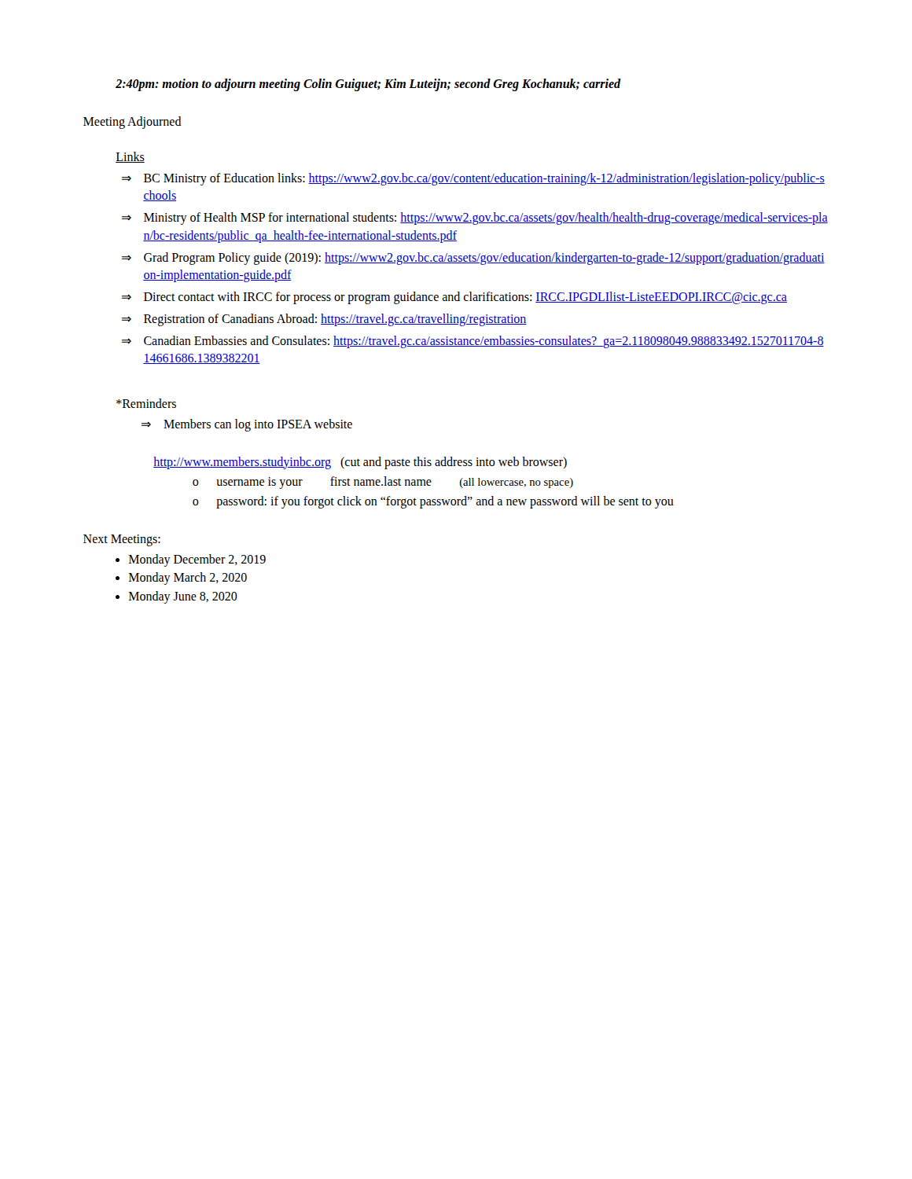2:40pm: motion to adjourn meeting Colin Guiguet; Kim Luteijn; second Greg Kochanuk; carried
Meeting Adjourned
Links
BC Ministry of Education links: https://www2.gov.bc.ca/gov/content/education-training/k-12/administration/legislation-policy/public-schools
Ministry of Health MSP for international students: https://www2.gov.bc.ca/assets/gov/health/health-drug-coverage/medical-services-plan/bc-residents/public_qa_health-fee-international-students.pdf
Grad Program Policy guide (2019): https://www2.gov.bc.ca/assets/gov/education/kindergarten-to-grade-12/support/graduation/graduation-implementation-guide.pdf
Direct contact with IRCC for process or program guidance and clarifications: IRCC.IPGDLIlist-ListeEEDOPI.IRCC@cic.gc.ca
Registration of Canadians Abroad: https://travel.gc.ca/travelling/registration
Canadian Embassies and Consulates: https://travel.gc.ca/assistance/embassies-consulates?_ga=2.118098049.988833492.1527011704-814661686.1389382201
*Reminders
Members can log into IPSEA website
http://www.members.studyinbc.org (cut and paste this address into web browser)
username is your first name.last name (all lowercase, no space)
password: if you forgot click on “forgot password” and a new password will be sent to you
Next Meetings:
Monday December 2, 2019
Monday March 2, 2020
Monday June 8, 2020